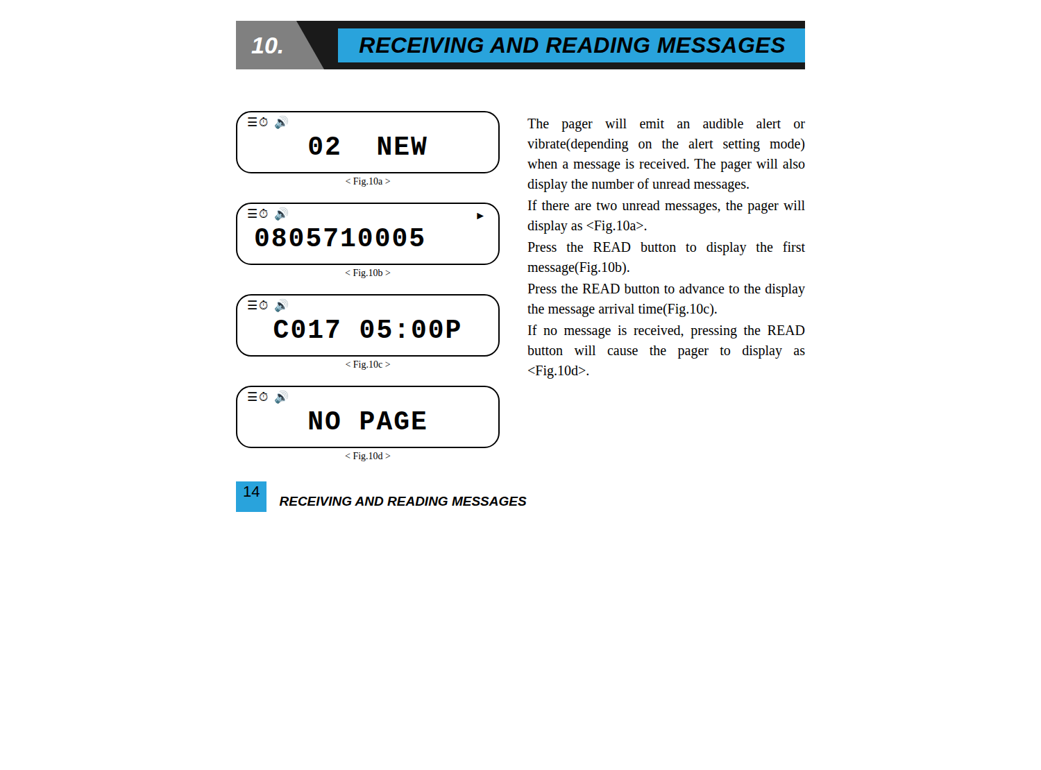10.
RECEIVING AND READING MESSAGES
☰⏱ 🔊
02 NEW
< Fig.10a >
☰⏱ 🔊
►
0805710005
< Fig.10b >
☰⏱ 🔊
C017 05:00P
< Fig.10c >
☰⏱ 🔊
NO PAGE
< Fig.10d >
The pager will emit an audible alert or vibrate(depending on the alert setting mode) when a message is received. The pager will also display the number of unread messages.
If there are two unread messages, the pager will display as <Fig.10a>.
Press the READ button to display the first message(Fig.10b).
Press the READ button to advance to the display the message arrival time(Fig.10c).
If no message is received, pressing the READ button will cause the pager to display as <Fig.10d>.
14
RECEIVING AND READING MESSAGES